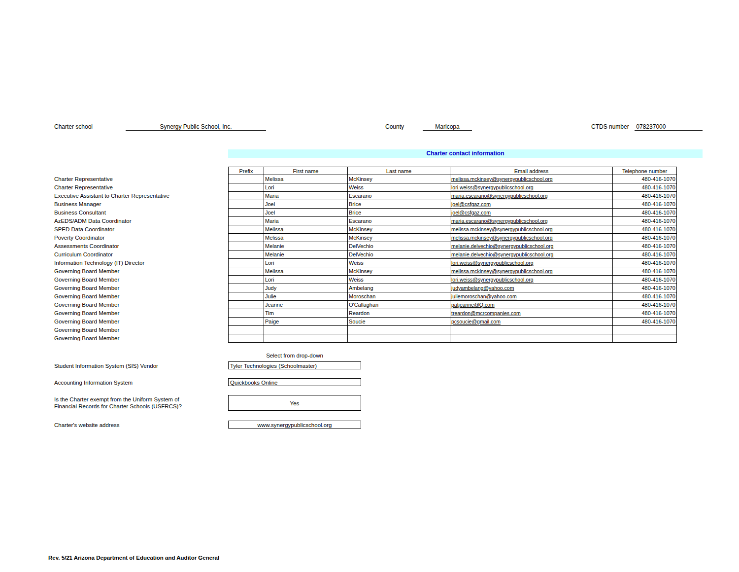Charter school Synergy Public School, Inc. County Maricopa CTDS number 078237000
Charter contact information
Charter Representative
Charter Representative
Executive Assistant to Charter Representative
Business Manager
Business Consultant
AzEDS/ADM Data Coordinator
SPED Data Coordinator
Poverty Coordinator
Assessments Coordinator
Curriculum Coordinator
Information Technology (IT) Director
Governing Board Member
Governing Board Member
Governing Board Member
Governing Board Member
Governing Board Member
Governing Board Member
Governing Board Member
Governing Board Member
Governing Board Member
| Prefix | First name | Last name | Email address | Telephone number |
| --- | --- | --- | --- | --- |
| | Melissa | McKinsey | melissa.mckinsey@synergypublicschool.org | 480-416-1070 |
| | Lori | Weiss | lori.weiss@synergypublicschool.org | 480-416-1070 |
| | Maria | Escarano | maria.escarano@synergypublicschool.org | 480-416-1070 |
| | Joel | Brice | joel@csfgaz.com | 480-416-1070 |
| | Joel | Brice | joel@csfgaz.com | 480-416-1070 |
| | Maria | Escarano | maria.escarano@synergypublicschool.org | 480-416-1070 |
| | Melissa | McKinsey | melissa.mckinsey@synergypublicschool.org | 480-416-1070 |
| | Melissa | McKinsey | melissa.mckinsey@synergypublicschool.org | 480-416-1070 |
| | Melanie | DelVechio | melanie.delvechio@synergypublicschool.org | 480-416-1070 |
| | Melanie | DelVechio | melanie.delvechio@synergypublicschool.org | 480-416-1070 |
| | Lori | Weiss | lori.weiss@synergypublicschool.org | 480-416-1070 |
| | Melissa | McKinsey | melissa.mckinsey@synergypublicschool.org | 480-416-1070 |
| | Lori | Weiss | lori.weiss@synergypublicschool.org | 480-416-1070 |
| | Judy | Ambelang | judyambelang@yahoo.com | 480-416-1070 |
| | Julie | Moroschan | juliemoroschan@yahoo.com | 480-416-1070 |
| | Jeanne | O'Callaghan | patjeanne@Q.com | 480-416-1070 |
| | Tim | Reardon | treardon@mcrcompanies.com | 480-416-1070 |
| | Paige | Soucie | pcsoucie@gmail.com | 480-416-1070 |
Select from drop-down
Student Information System (SIS) Vendor
Tyler Technologies (Schoolmaster)
Accounting Information System
Quickbooks Online
Is the Charter exempt from the Uniform System of
Financial Records for Charter Schools (USFRCS)?
Yes
Charter's website address
www.synergypublicschool.org
Rev. 5/21 Arizona Department of Education and Auditor General